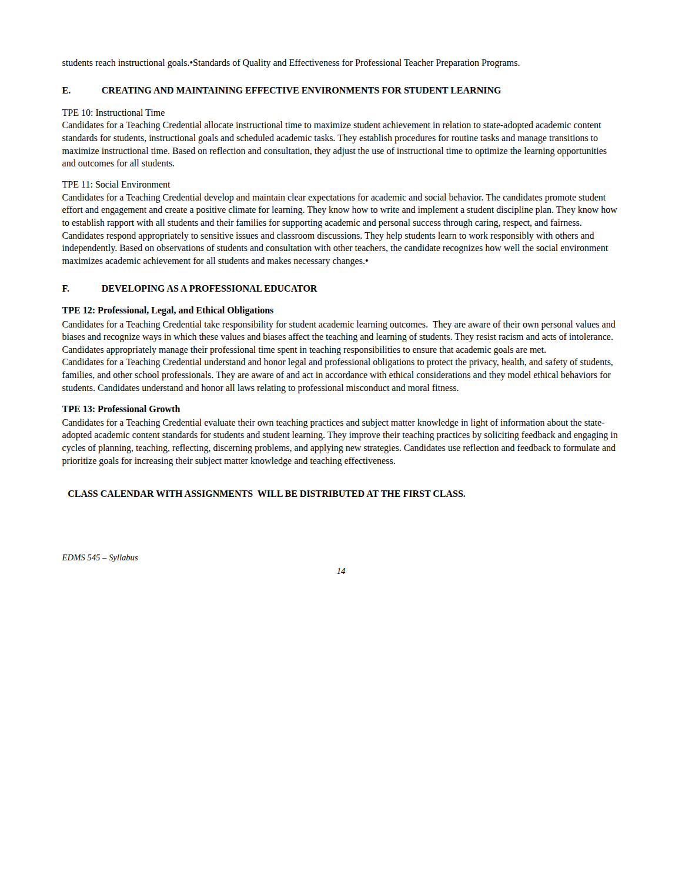students reach instructional goals.•Standards of Quality and Effectiveness for Professional Teacher Preparation Programs.
E. CREATING AND MAINTAINING EFFECTIVE ENVIRONMENTS FOR STUDENT LEARNING
TPE 10: Instructional Time
Candidates for a Teaching Credential allocate instructional time to maximize student achievement in relation to state-adopted academic content standards for students, instructional goals and scheduled academic tasks. They establish procedures for routine tasks and manage transitions to maximize instructional time. Based on reflection and consultation, they adjust the use of instructional time to optimize the learning opportunities and outcomes for all students.
TPE 11: Social Environment
Candidates for a Teaching Credential develop and maintain clear expectations for academic and social behavior. The candidates promote student effort and engagement and create a positive climate for learning. They know how to write and implement a student discipline plan. They know how to establish rapport with all students and their families for supporting academic and personal success through caring, respect, and fairness. Candidates respond appropriately to sensitive issues and classroom discussions. They help students learn to work responsibly with others and independently. Based on observations of students and consultation with other teachers, the candidate recognizes how well the social environment maximizes academic achievement for all students and makes necessary changes.•
F. DEVELOPING AS A PROFESSIONAL EDUCATOR
TPE 12: Professional, Legal, and Ethical Obligations
Candidates for a Teaching Credential take responsibility for student academic learning outcomes. They are aware of their own personal values and biases and recognize ways in which these values and biases affect the teaching and learning of students. They resist racism and acts of intolerance. Candidates appropriately manage their professional time spent in teaching responsibilities to ensure that academic goals are met.
Candidates for a Teaching Credential understand and honor legal and professional obligations to protect the privacy, health, and safety of students, families, and other school professionals. They are aware of and act in accordance with ethical considerations and they model ethical behaviors for students. Candidates understand and honor all laws relating to professional misconduct and moral fitness.
TPE 13: Professional Growth
Candidates for a Teaching Credential evaluate their own teaching practices and subject matter knowledge in light of information about the state-adopted academic content standards for students and student learning. They improve their teaching practices by soliciting feedback and engaging in cycles of planning, teaching, reflecting, discerning problems, and applying new strategies. Candidates use reflection and feedback to formulate and prioritize goals for increasing their subject matter knowledge and teaching effectiveness.
CLASS CALENDAR WITH ASSIGNMENTS WILL BE DISTRIBUTED AT THE FIRST CLASS.
EDMS 545 – Syllabus
14